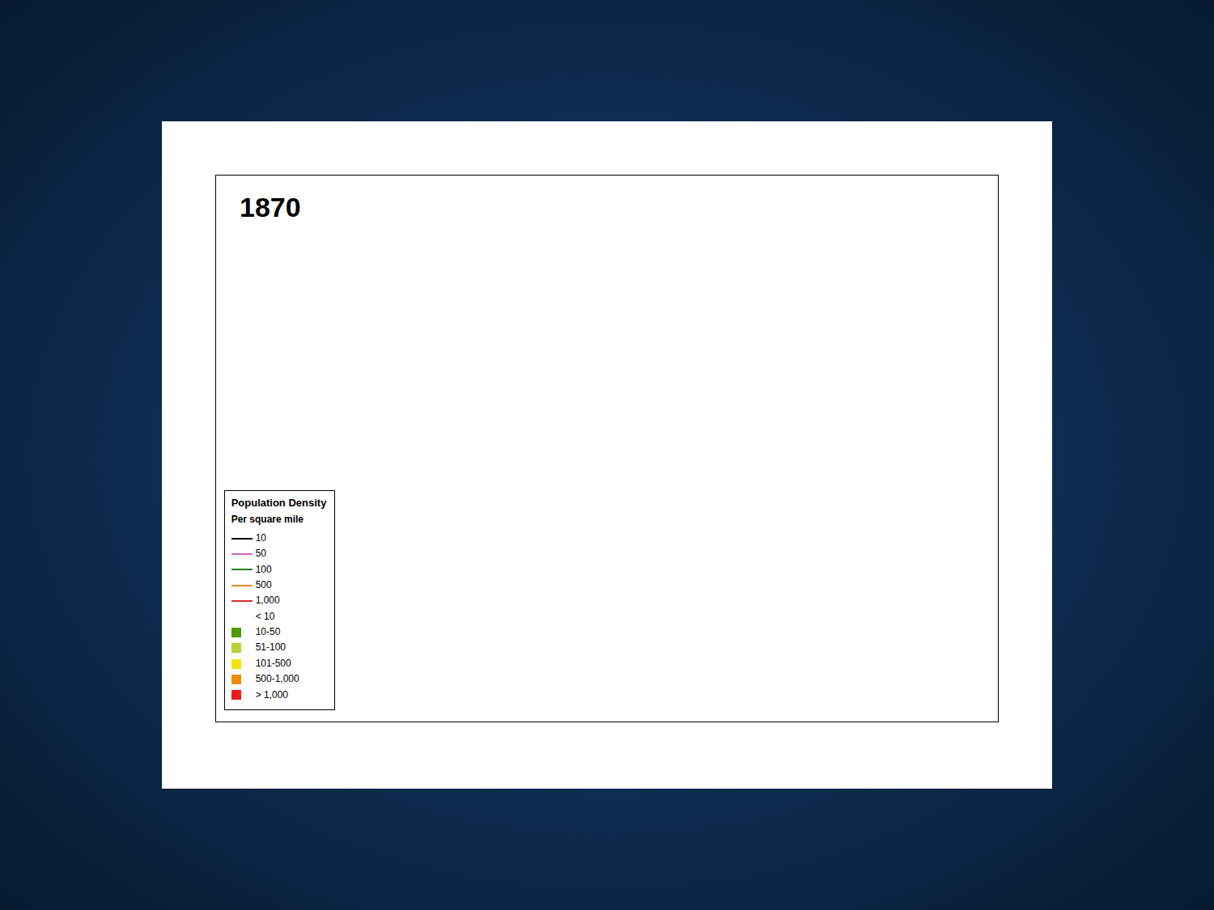1870
Population Density
Per square mile
| | 10 |
| | 50 |
| | 100 |
| | 500 |
| | 1,000 |
| | < 10 |
| | 10-50 |
| | 51-100 |
| | 101-500 |
| | 500-1,000 |
| | > 1,000 |